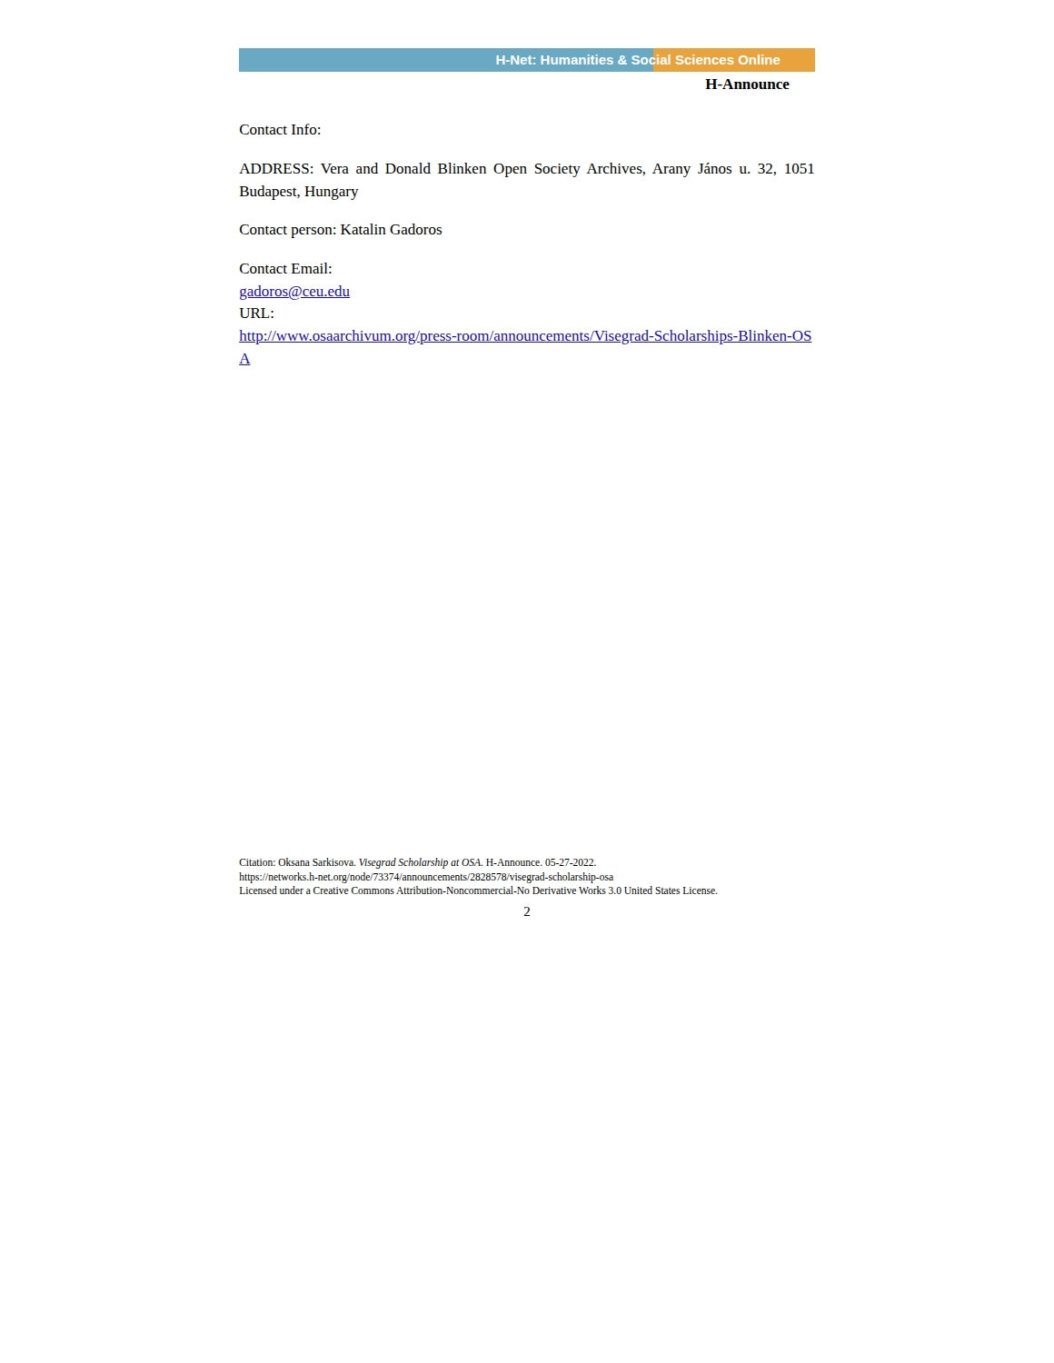H-Net: Humanities & Social Sciences Online
H-Announce
Contact Info:
ADDRESS: Vera and Donald Blinken Open Society Archives, Arany János u. 32, 1051 Budapest, Hungary
Contact person: Katalin Gadoros
Contact Email:
gadoros@ceu.edu
URL:
http://www.osaarchivum.org/press-room/announcements/Visegrad-Scholarships-Blinken-OSA
Citation: Oksana Sarkisova. Visegrad Scholarship at OSA. H-Announce. 05-27-2022.
https://networks.h-net.org/node/73374/announcements/2828578/visegrad-scholarship-osa
Licensed under a Creative Commons Attribution-Noncommercial-No Derivative Works 3.0 United States License.
2